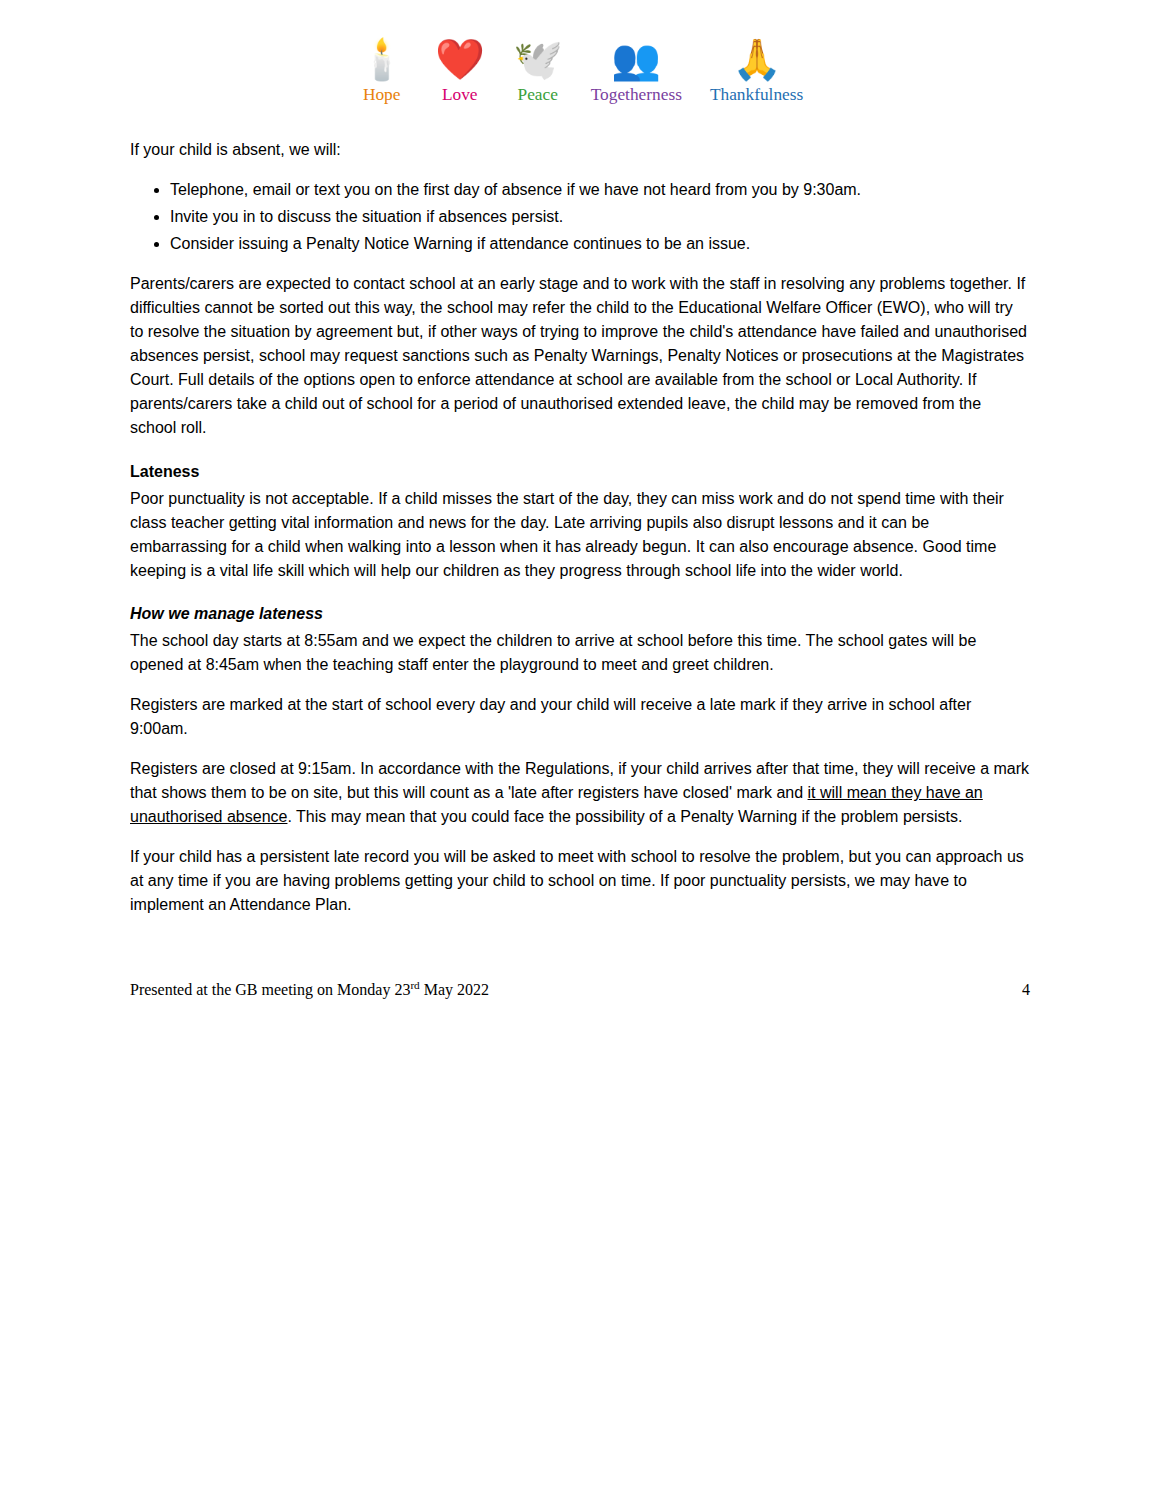🕯️ Hope
❤️ Love
🕊️ Peace
👥 Togetherness
🙏 Thankfulness
If your child is absent, we will:
Telephone, email or text you on the first day of absence if we have not heard from you by 9:30am.
Invite you in to discuss the situation if absences persist.
Consider issuing a Penalty Notice Warning if attendance continues to be an issue.
Parents/carers are expected to contact school at an early stage and to work with the staff in resolving any problems together. If difficulties cannot be sorted out this way, the school may refer the child to the Educational Welfare Officer (EWO), who will try to resolve the situation by agreement but, if other ways of trying to improve the child's attendance have failed and unauthorised absences persist, school may request sanctions such as Penalty Warnings, Penalty Notices or prosecutions at the Magistrates Court. Full details of the options open to enforce attendance at school are available from the school or Local Authority. If parents/carers take a child out of school for a period of unauthorised extended leave, the child may be removed from the school roll.
Lateness
Poor punctuality is not acceptable. If a child misses the start of the day, they can miss work and do not spend time with their class teacher getting vital information and news for the day. Late arriving pupils also disrupt lessons and it can be embarrassing for a child when walking into a lesson when it has already begun. It can also encourage absence. Good time keeping is a vital life skill which will help our children as they progress through school life into the wider world.
How we manage lateness
The school day starts at 8:55am and we expect the children to arrive at school before this time. The school gates will be opened at 8:45am when the teaching staff enter the playground to meet and greet children.
Registers are marked at the start of school every day and your child will receive a late mark if they arrive in school after 9:00am.
Registers are closed at 9:15am. In accordance with the Regulations, if your child arrives after that time, they will receive a mark that shows them to be on site, but this will count as a 'late after registers have closed' mark and it will mean they have an unauthorised absence. This may mean that you could face the possibility of a Penalty Warning if the problem persists.
If your child has a persistent late record you will be asked to meet with school to resolve the problem, but you can approach us at any time if you are having problems getting your child to school on time. If poor punctuality persists, we may have to implement an Attendance Plan.
Presented at the GB meeting on Monday 23rd May 2022
4